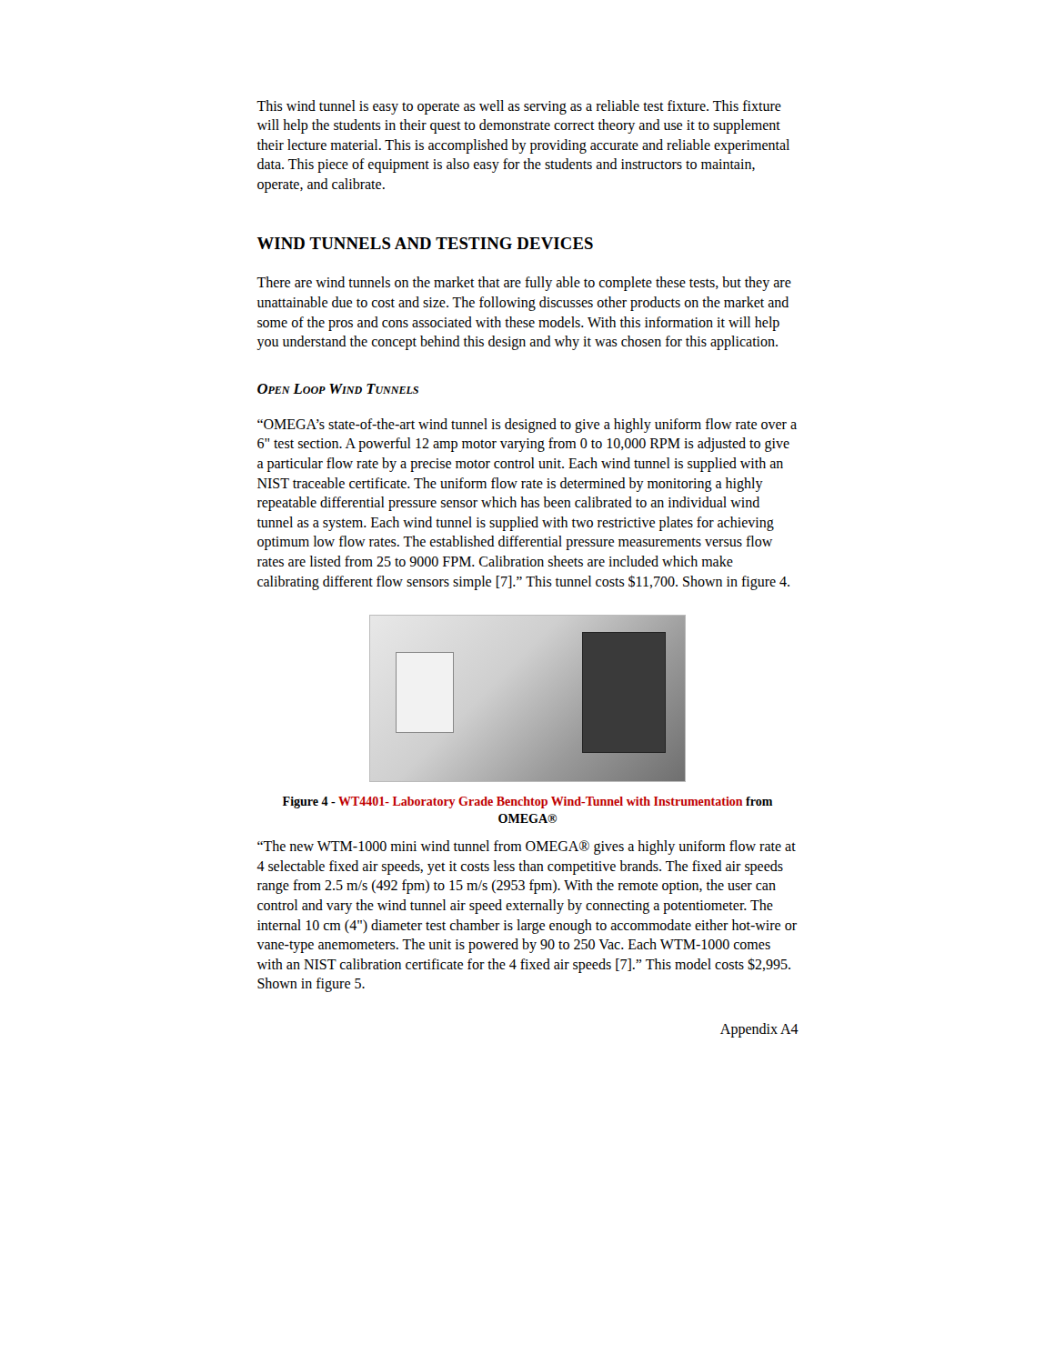This wind tunnel is easy to operate as well as serving as a reliable test fixture. This fixture will help the students in their quest to demonstrate correct theory and use it to supplement their lecture material. This is accomplished by providing accurate and reliable experimental data. This piece of equipment is also easy for the students and instructors to maintain, operate, and calibrate.
WIND TUNNELS AND TESTING DEVICES
There are wind tunnels on the market that are fully able to complete these tests, but they are unattainable due to cost and size. The following discusses other products on the market and some of the pros and cons associated with these models. With this information it will help you understand the concept behind this design and why it was chosen for this application.
Open Loop Wind Tunnels
“OMEGA’s state-of-the-art wind tunnel is designed to give a highly uniform flow rate over a 6" test section. A powerful 12 amp motor varying from 0 to 10,000 RPM is adjusted to give a particular flow rate by a precise motor control unit. Each wind tunnel is supplied with an NIST traceable certificate. The uniform flow rate is determined by monitoring a highly repeatable differential pressure sensor which has been calibrated to an individual wind tunnel as a system. Each wind tunnel is supplied with two restrictive plates for achieving optimum low flow rates. The established differential pressure measurements versus flow rates are listed from 25 to 9000 FPM. Calibration sheets are included which make calibrating different flow sensors simple [7].” This tunnel costs $11,700. Shown in figure 4.
Figure 4 - WT4401- Laboratory Grade Benchtop Wind-Tunnel with Instrumentation from OMEGA®
“The new WTM-1000 mini wind tunnel from OMEGA® gives a highly uniform flow rate at 4 selectable fixed air speeds, yet it costs less than competitive brands. The fixed air speeds range from 2.5 m/s (492 fpm) to 15 m/s (2953 fpm). With the remote option, the user can control and vary the wind tunnel air speed externally by connecting a potentiometer. The internal 10 cm (4") diameter test chamber is large enough to accommodate either hot-wire or vane-type anemometers. The unit is powered by 90 to 250 Vac. Each WTM-1000 comes with an NIST calibration certificate for the 4 fixed air speeds [7].” This model costs $2,995. Shown in figure 5.
Appendix A4